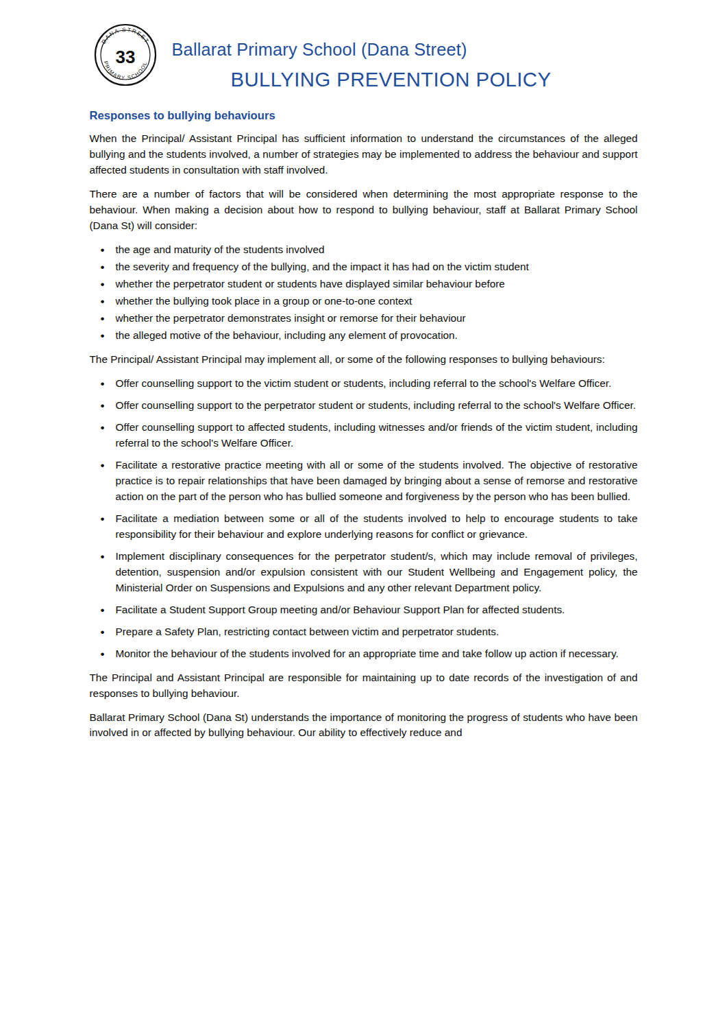33 DANA STREET PRIMARY SCHOOL
Ballarat Primary School (Dana Street)
BULLYING PREVENTION POLICY
Responses to bullying behaviours
When the Principal/ Assistant Principal has sufficient information to understand the circumstances of the alleged bullying and the students involved, a number of strategies may be implemented to address the behaviour and support affected students in consultation with staff involved.
There are a number of factors that will be considered when determining the most appropriate response to the behaviour. When making a decision about how to respond to bullying behaviour, staff at Ballarat Primary School (Dana St) will consider:
the age and maturity of the students involved
the severity and frequency of the bullying, and the impact it has had on the victim student
whether the perpetrator student or students have displayed similar behaviour before
whether the bullying took place in a group or one-to-one context
whether the perpetrator demonstrates insight or remorse for their behaviour
the alleged motive of the behaviour, including any element of provocation.
The Principal/ Assistant Principal may implement all, or some of the following responses to bullying behaviours:
Offer counselling support to the victim student or students, including referral to the school's Welfare Officer.
Offer counselling support to the perpetrator student or students, including referral to the school's Welfare Officer.
Offer counselling support to affected students, including witnesses and/or friends of the victim student, including referral to the school's Welfare Officer.
Facilitate a restorative practice meeting with all or some of the students involved. The objective of restorative practice is to repair relationships that have been damaged by bringing about a sense of remorse and restorative action on the part of the person who has bullied someone and forgiveness by the person who has been bullied.
Facilitate a mediation between some or all of the students involved to help to encourage students to take responsibility for their behaviour and explore underlying reasons for conflict or grievance.
Implement disciplinary consequences for the perpetrator student/s, which may include removal of privileges, detention, suspension and/or expulsion consistent with our Student Wellbeing and Engagement policy, the Ministerial Order on Suspensions and Expulsions and any other relevant Department policy.
Facilitate a Student Support Group meeting and/or Behaviour Support Plan for affected students.
Prepare a Safety Plan, restricting contact between victim and perpetrator students.
Monitor the behaviour of the students involved for an appropriate time and take follow up action if necessary.
The Principal and Assistant Principal are responsible for maintaining up to date records of the investigation of and responses to bullying behaviour.
Ballarat Primary School (Dana St) understands the importance of monitoring the progress of students who have been involved in or affected by bullying behaviour. Our ability to effectively reduce and